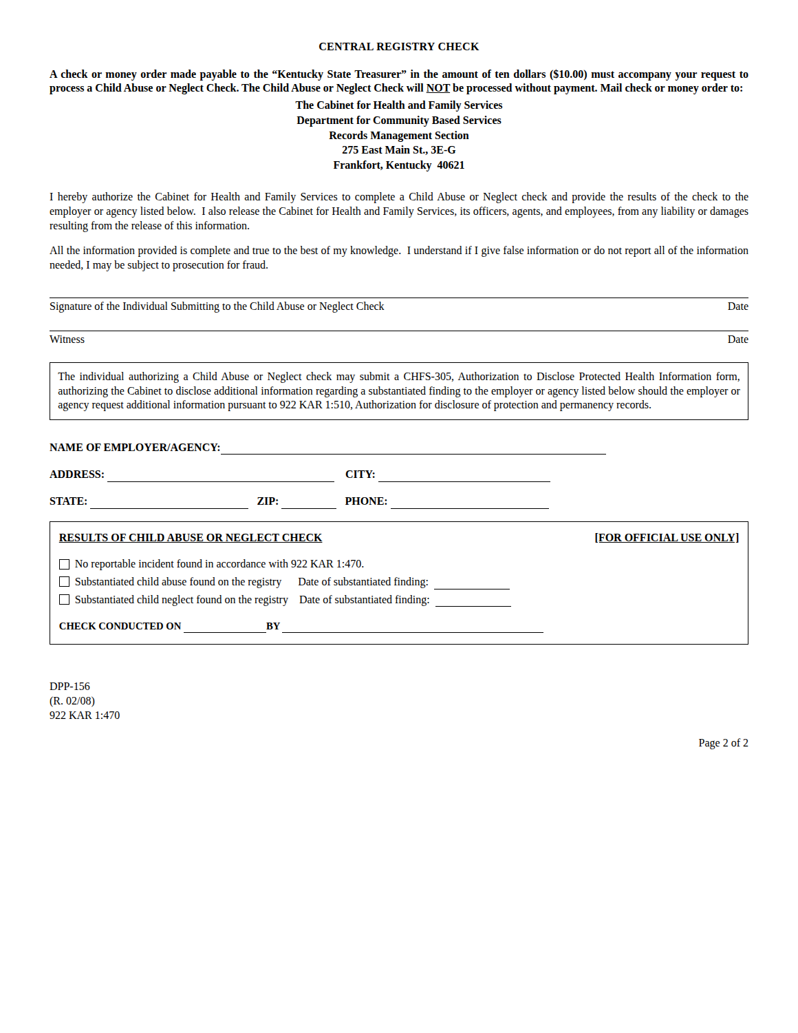CENTRAL REGISTRY CHECK
A check or money order made payable to the “Kentucky State Treasurer” in the amount of ten dollars ($10.00) must accompany your request to process a Child Abuse or Neglect Check. The Child Abuse or Neglect Check will NOT be processed without payment. Mail check or money order to:
The Cabinet for Health and Family Services
Department for Community Based Services
Records Management Section
275 East Main St., 3E-G
Frankfort, Kentucky 40621
I hereby authorize the Cabinet for Health and Family Services to complete a Child Abuse or Neglect check and provide the results of the check to the employer or agency listed below. I also release the Cabinet for Health and Family Services, its officers, agents, and employees, from any liability or damages resulting from the release of this information.
All the information provided is complete and true to the best of my knowledge. I understand if I give false information or do not report all of the information needed, I may be subject to prosecution for fraud.
Signature of the Individual Submitting to the Child Abuse or Neglect Check
Date
Witness
Date
The individual authorizing a Child Abuse or Neglect check may submit a CHFS-305, Authorization to Disclose Protected Health Information form, authorizing the Cabinet to disclose additional information regarding a substantiated finding to the employer or agency listed below should the employer or agency request additional information pursuant to 922 KAR 1:510, Authorization for disclosure of protection and permanency records.
NAME OF EMPLOYER/AGENCY:
ADDRESS: CITY:
STATE: ZIP: PHONE:
RESULTS OF CHILD ABUSE OR NEGLECT CHECK [FOR OFFICIAL USE ONLY]
No reportable incident found in accordance with 922 KAR 1:470.
Substantiated child abuse found on the registry Date of substantiated finding:
Substantiated child neglect found on the registry Date of substantiated finding:
CHECK CONDUCTED ON BY
DPP-156
(R. 02/08)
922 KAR 1:470
Page 2 of 2